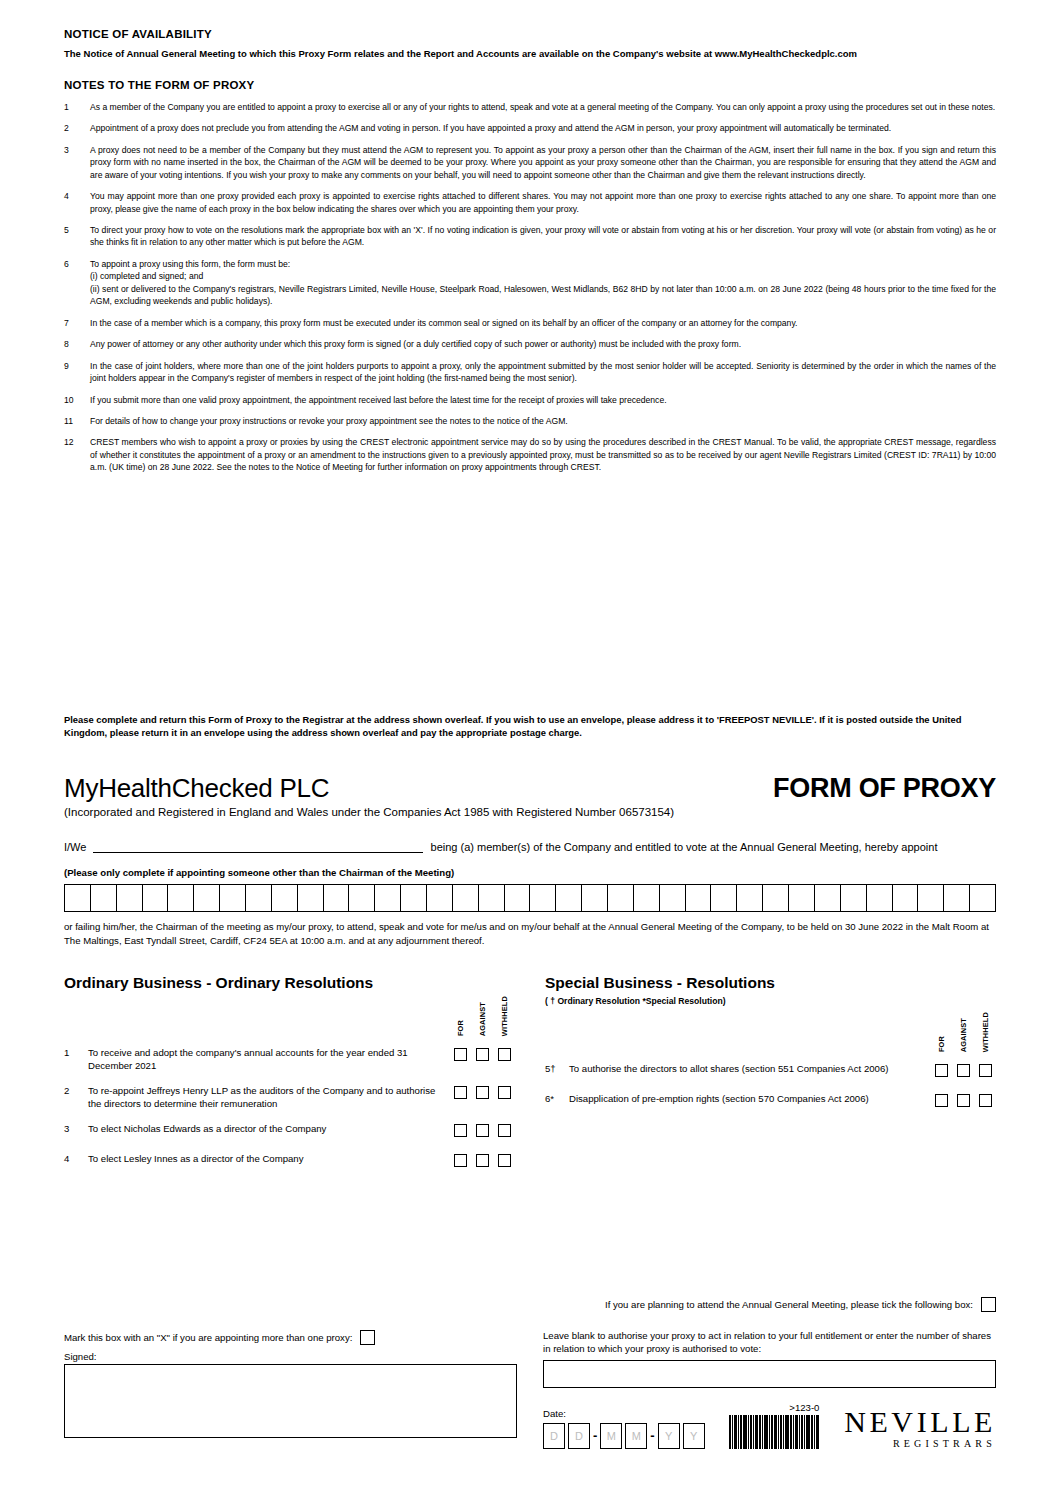Notice of Availability
The Notice of Annual General Meeting to which this Proxy Form relates and the Report and Accounts are available on the Company's website at www.MyHealthCheckedplc.com
Notes to the Form of Proxy
As a member of the Company you are entitled to appoint a proxy to exercise all or any of your rights to attend, speak and vote at a general meeting of the Company. You can only appoint a proxy using the procedures set out in these notes.
Appointment of a proxy does not preclude you from attending the AGM and voting in person. If you have appointed a proxy and attend the AGM in person, your proxy appointment will automatically be terminated.
A proxy does not need to be a member of the Company but they must attend the AGM to represent you. To appoint as your proxy a person other than the Chairman of the AGM, insert their full name in the box. If you sign and return this proxy form with no name inserted in the box, the Chairman of the AGM will be deemed to be your proxy. Where you appoint as your proxy someone other than the Chairman, you are responsible for ensuring that they attend the AGM and are aware of your voting intentions. If you wish your proxy to make any comments on your behalf, you will need to appoint someone other than the Chairman and give them the relevant instructions directly.
You may appoint more than one proxy provided each proxy is appointed to exercise rights attached to different shares. You may not appoint more than one proxy to exercise rights attached to any one share. To appoint more than one proxy, please give the name of each proxy in the box below indicating the shares over which you are appointing them your proxy.
To direct your proxy how to vote on the resolutions mark the appropriate box with an 'X'. If no voting indication is given, your proxy will vote or abstain from voting at his or her discretion. Your proxy will vote (or abstain from voting) as he or she thinks fit in relation to any other matter which is put before the AGM.
To appoint a proxy using this form, the form must be:
(i) completed and signed; and
(ii) sent or delivered to the Company's registrars, Neville Registrars Limited, Neville House, Steelpark Road, Halesowen, West Midlands, B62 8HD by not later than 10:00 a.m. on 28 June 2022 (being 48 hours prior to the time fixed for the AGM, excluding weekends and public holidays).
In the case of a member which is a company, this proxy form must be executed under its common seal or signed on its behalf by an officer of the company or an attorney for the company.
Any power of attorney or any other authority under which this proxy form is signed (or a duly certified copy of such power or authority) must be included with the proxy form.
In the case of joint holders, where more than one of the joint holders purports to appoint a proxy, only the appointment submitted by the most senior holder will be accepted. Seniority is determined by the order in which the names of the joint holders appear in the Company's register of members in respect of the joint holding (the first-named being the most senior).
If you submit more than one valid proxy appointment, the appointment received last before the latest time for the receipt of proxies will take precedence.
For details of how to change your proxy instructions or revoke your proxy appointment see the notes to the notice of the AGM.
CREST members who wish to appoint a proxy or proxies by using the CREST electronic appointment service may do so by using the procedures described in the CREST Manual. To be valid, the appropriate CREST message, regardless of whether it constitutes the appointment of a proxy or an amendment to the instructions given to a previously appointed proxy, must be transmitted so as to be received by our agent Neville Registrars Limited (CREST ID: 7RA11) by 10:00 a.m. (UK time) on 28 June 2022. See the notes to the Notice of Meeting for further information on proxy appointments through CREST.
Please complete and return this Form of Proxy to the Registrar at the address shown overleaf. If you wish to use an envelope, please address it to 'FREEPOST NEVILLE'. If it is posted outside the United Kingdom, please return it in an envelope using the address shown overleaf and pay the appropriate postage charge.
MyHealthChecked PLC
FORM OF PROXY
(Incorporated and Registered in England and Wales under the Companies Act 1985 with Registered Number 06573154)
I/We being (a) member(s) of the Company and entitled to vote at the Annual General Meeting, hereby appoint
(Please only complete if appointing someone other than the Chairman of the Meeting)
or failing him/her, the Chairman of the meeting as my/our proxy, to attend, speak and vote for me/us and on my/our behalf at the Annual General Meeting of the Company, to be held on 30 June 2022 in the Malt Room at The Maltings, East Tyndall Street, Cardiff, CF24 5EA at 10:00 a.m. and at any adjournment thereof.
Ordinary Business - Ordinary Resolutions
| | | FOR | AGAINST | WITHHELD |
| --- | --- | --- | --- | --- |
| 1 | To receive and adopt the company's annual accounts for the year ended 31 December 2021 | | | |
| 2 | To re-appoint Jeffreys Henry LLP as the auditors of the Company and to authorise the directors to determine their remuneration | | | |
| 3 | To elect Nicholas Edwards as a director of the Company | | | |
| 4 | To elect Lesley Innes as a director of the Company | | | |
Special Business - Resolutions
( † Ordinary Resolution *Special Resolution)
| | | FOR | AGAINST | WITHHELD |
| --- | --- | --- | --- | --- |
| 5† | To authorise the directors to allot shares (section 551 Companies Act 2006) | | | |
| 6* | Disapplication of pre-emption rights (section 570 Companies Act 2006) | | | |
If you are planning to attend the Annual General Meeting, please tick the following box:
Mark this box with an "X" if you are appointing more than one proxy:
Signed:
Leave blank to authorise your proxy to act in relation to your full entitlement or enter the number of shares in relation to which your proxy is authorised to vote:
Date:
D
D
-
M
M
-
Y
Y
>123-0
NEVILLE
REGISTRARS